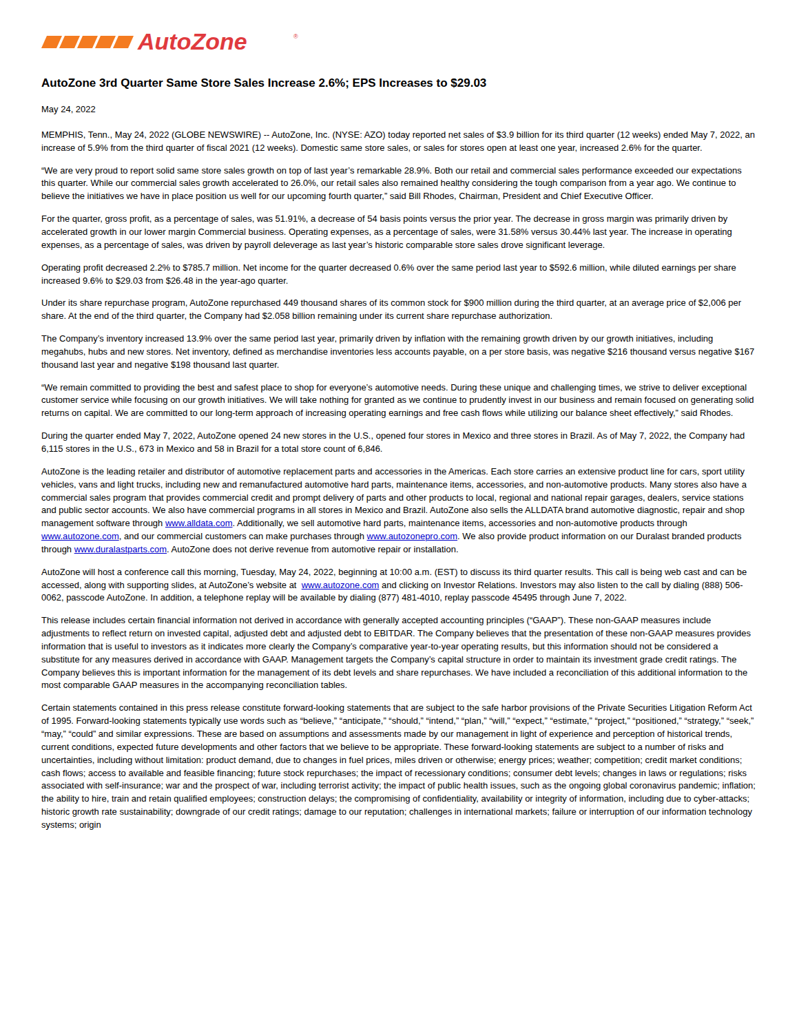AutoZone ®
AutoZone 3rd Quarter Same Store Sales Increase 2.6%; EPS Increases to $29.03
May 24, 2022
MEMPHIS, Tenn., May 24, 2022 (GLOBE NEWSWIRE) -- AutoZone, Inc. (NYSE: AZO) today reported net sales of $3.9 billion for its third quarter (12 weeks) ended May 7, 2022, an increase of 5.9% from the third quarter of fiscal 2021 (12 weeks). Domestic same store sales, or sales for stores open at least one year, increased 2.6% for the quarter.
“We are very proud to report solid same store sales growth on top of last year’s remarkable 28.9%. Both our retail and commercial sales performance exceeded our expectations this quarter. While our commercial sales growth accelerated to 26.0%, our retail sales also remained healthy considering the tough comparison from a year ago. We continue to believe the initiatives we have in place position us well for our upcoming fourth quarter,” said Bill Rhodes, Chairman, President and Chief Executive Officer.
For the quarter, gross profit, as a percentage of sales, was 51.91%, a decrease of 54 basis points versus the prior year. The decrease in gross margin was primarily driven by accelerated growth in our lower margin Commercial business. Operating expenses, as a percentage of sales, were 31.58% versus 30.44% last year. The increase in operating expenses, as a percentage of sales, was driven by payroll deleverage as last year’s historic comparable store sales drove significant leverage.
Operating profit decreased 2.2% to $785.7 million. Net income for the quarter decreased 0.6% over the same period last year to $592.6 million, while diluted earnings per share increased 9.6% to $29.03 from $26.48 in the year-ago quarter.
Under its share repurchase program, AutoZone repurchased 449 thousand shares of its common stock for $900 million during the third quarter, at an average price of $2,006 per share. At the end of the third quarter, the Company had $2.058 billion remaining under its current share repurchase authorization.
The Company’s inventory increased 13.9% over the same period last year, primarily driven by inflation with the remaining growth driven by our growth initiatives, including megahubs, hubs and new stores. Net inventory, defined as merchandise inventories less accounts payable, on a per store basis, was negative $216 thousand versus negative $167 thousand last year and negative $198 thousand last quarter.
“We remain committed to providing the best and safest place to shop for everyone’s automotive needs. During these unique and challenging times, we strive to deliver exceptional customer service while focusing on our growth initiatives. We will take nothing for granted as we continue to prudently invest in our business and remain focused on generating solid returns on capital. We are committed to our long-term approach of increasing operating earnings and free cash flows while utilizing our balance sheet effectively,” said Rhodes.
During the quarter ended May 7, 2022, AutoZone opened 24 new stores in the U.S., opened four stores in Mexico and three stores in Brazil. As of May 7, 2022, the Company had 6,115 stores in the U.S., 673 in Mexico and 58 in Brazil for a total store count of 6,846.
AutoZone is the leading retailer and distributor of automotive replacement parts and accessories in the Americas. Each store carries an extensive product line for cars, sport utility vehicles, vans and light trucks, including new and remanufactured automotive hard parts, maintenance items, accessories, and non-automotive products. Many stores also have a commercial sales program that provides commercial credit and prompt delivery of parts and other products to local, regional and national repair garages, dealers, service stations and public sector accounts. We also have commercial programs in all stores in Mexico and Brazil. AutoZone also sells the ALLDATA brand automotive diagnostic, repair and shop management software through www.alldata.com. Additionally, we sell automotive hard parts, maintenance items, accessories and non-automotive products through www.autozone.com, and our commercial customers can make purchases through www.autozonepro.com. We also provide product information on our Duralast branded products through www.duralastparts.com. AutoZone does not derive revenue from automotive repair or installation.
AutoZone will host a conference call this morning, Tuesday, May 24, 2022, beginning at 10:00 a.m. (EST) to discuss its third quarter results. This call is being web cast and can be accessed, along with supporting slides, at AutoZone’s website at www.autozone.com and clicking on Investor Relations. Investors may also listen to the call by dialing (888) 506-0062, passcode AutoZone. In addition, a telephone replay will be available by dialing (877) 481-4010, replay passcode 45495 through June 7, 2022.
This release includes certain financial information not derived in accordance with generally accepted accounting principles (“GAAP”). These non-GAAP measures include adjustments to reflect return on invested capital, adjusted debt and adjusted debt to EBITDAR. The Company believes that the presentation of these non-GAAP measures provides information that is useful to investors as it indicates more clearly the Company’s comparative year-to-year operating results, but this information should not be considered a substitute for any measures derived in accordance with GAAP. Management targets the Company’s capital structure in order to maintain its investment grade credit ratings. The Company believes this is important information for the management of its debt levels and share repurchases. We have included a reconciliation of this additional information to the most comparable GAAP measures in the accompanying reconciliation tables.
Certain statements contained in this press release constitute forward-looking statements that are subject to the safe harbor provisions of the Private Securities Litigation Reform Act of 1995. Forward-looking statements typically use words such as “believe,” “anticipate,” “should,” “intend,” “plan,” “will,” “expect,” “estimate,” “project,” “positioned,” “strategy,” “seek,” “may,” “could” and similar expressions. These are based on assumptions and assessments made by our management in light of experience and perception of historical trends, current conditions, expected future developments and other factors that we believe to be appropriate. These forward-looking statements are subject to a number of risks and uncertainties, including without limitation: product demand, due to changes in fuel prices, miles driven or otherwise; energy prices; weather; competition; credit market conditions; cash flows; access to available and feasible financing; future stock repurchases; the impact of recessionary conditions; consumer debt levels; changes in laws or regulations; risks associated with self-insurance; war and the prospect of war, including terrorist activity; the impact of public health issues, such as the ongoing global coronavirus pandemic; inflation; the ability to hire, train and retain qualified employees; construction delays; the compromising of confidentiality, availability or integrity of information, including due to cyber-attacks; historic growth rate sustainability; downgrade of our credit ratings; damage to our reputation; challenges in international markets; failure or interruption of our information technology systems; origin